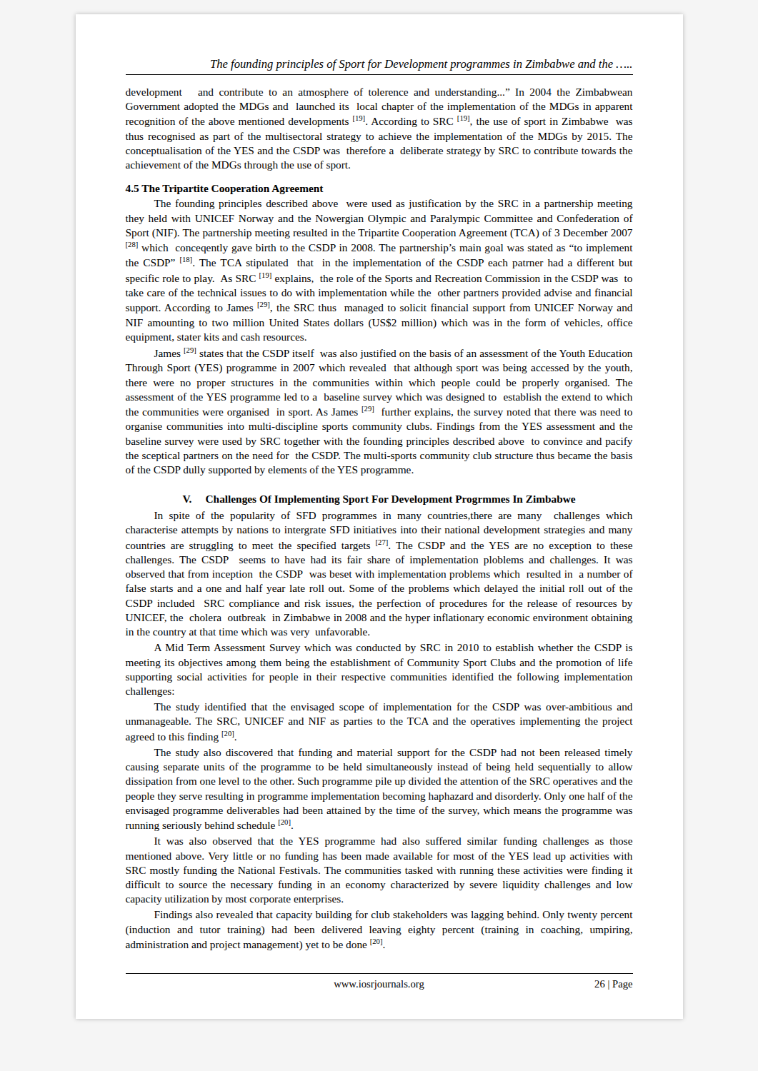The founding principles of Sport for Development programmes in Zimbabwe and the …..
development and contribute to an atmosphere of tolerence and understanding...” In 2004 the Zimbabwean Government adopted the MDGs and launched its local chapter of the implementation of the MDGs in apparent recognition of the above mentioned developments [19]. According to SRC [19], the use of sport in Zimbabwe was thus recognised as part of the multisectoral strategy to achieve the implementation of the MDGs by 2015. The conceptualisation of the YES and the CSDP was therefore a deliberate strategy by SRC to contribute towards the achievement of the MDGs through the use of sport.
4.5 The Tripartite Cooperation Agreement
The founding principles described above were used as justification by the SRC in a partnership meeting they held with UNICEF Norway and the Nowergian Olympic and Paralympic Committee and Confederation of Sport (NIF). The partnership meeting resulted in the Tripartite Cooperation Agreement (TCA) of 3 December 2007 [28] which conceqently gave birth to the CSDP in 2008. The partnership’s main goal was stated as “to implement the CSDP” [18]. The TCA stipulated that in the implementation of the CSDP each patrner had a different but specific role to play. As SRC [19] explains, the role of the Sports and Recreation Commission in the CSDP was to take care of the technical issues to do with implementation while the other partners provided advise and financial support. According to James [29], the SRC thus managed to solicit financial support from UNICEF Norway and NIF amounting to two million United States dollars (US$2 million) which was in the form of vehicles, office equipment, stater kits and cash resources.
James [29] states that the CSDP itself was also justified on the basis of an assessment of the Youth Education Through Sport (YES) programme in 2007 which revealed that although sport was being accessed by the youth, there were no proper structures in the communities within which people could be properly organised. The assessment of the YES programme led to a baseline survey which was designed to establish the extend to which the communities were organised in sport. As James [29] further explains, the survey noted that there was need to organise communities into multi-discipline sports community clubs. Findings from the YES assessment and the baseline survey were used by SRC together with the founding principles described above to convince and pacify the sceptical partners on the need for the CSDP. The multi-sports community club structure thus became the basis of the CSDP dully supported by elements of the YES programme.
V. Challenges Of Implementing Sport For Development Progrmmes In Zimbabwe
In spite of the popularity of SFD programmes in many countries,there are many challenges which characterise attempts by nations to intergrate SFD initiatives into their national development strategies and many countries are struggling to meet the specified targets [27]. The CSDP and the YES are no exception to these challenges. The CSDP seems to have had its fair share of implementation ploblems and challenges. It was observed that from inception the CSDP was beset with implementation problems which resulted in a number of false starts and a one and half year late roll out. Some of the problems which delayed the initial roll out of the CSDP included SRC compliance and risk issues, the perfection of procedures for the release of resources by UNICEF, the cholera outbreak in Zimbabwe in 2008 and the hyper inflationary economic environment obtaining in the country at that time which was very unfavorable.
A Mid Term Assessment Survey which was conducted by SRC in 2010 to establish whether the CSDP is meeting its objectives among them being the establishment of Community Sport Clubs and the promotion of life supporting social activities for people in their respective communities identified the following implementation challenges:
The study identified that the envisaged scope of implementation for the CSDP was over-ambitious and unmanageable. The SRC, UNICEF and NIF as parties to the TCA and the operatives implementing the project agreed to this finding [20].
The study also discovered that funding and material support for the CSDP had not been released timely causing separate units of the programme to be held simultaneously instead of being held sequentially to allow dissipation from one level to the other. Such programme pile up divided the attention of the SRC operatives and the people they serve resulting in programme implementation becoming haphazard and disorderly. Only one half of the envisaged programme deliverables had been attained by the time of the survey, which means the programme was running seriously behind schedule [20].
It was also observed that the YES programme had also suffered similar funding challenges as those mentioned above. Very little or no funding has been made available for most of the YES lead up activities with SRC mostly funding the National Festivals. The communities tasked with running these activities were finding it difficult to source the necessary funding in an economy characterized by severe liquidity challenges and low capacity utilization by most corporate enterprises.
Findings also revealed that capacity building for club stakeholders was lagging behind. Only twenty percent (induction and tutor training) had been delivered leaving eighty percent (training in coaching, umpiring, administration and project management) yet to be done [20].
www.iosrjournals.org
26 | Page